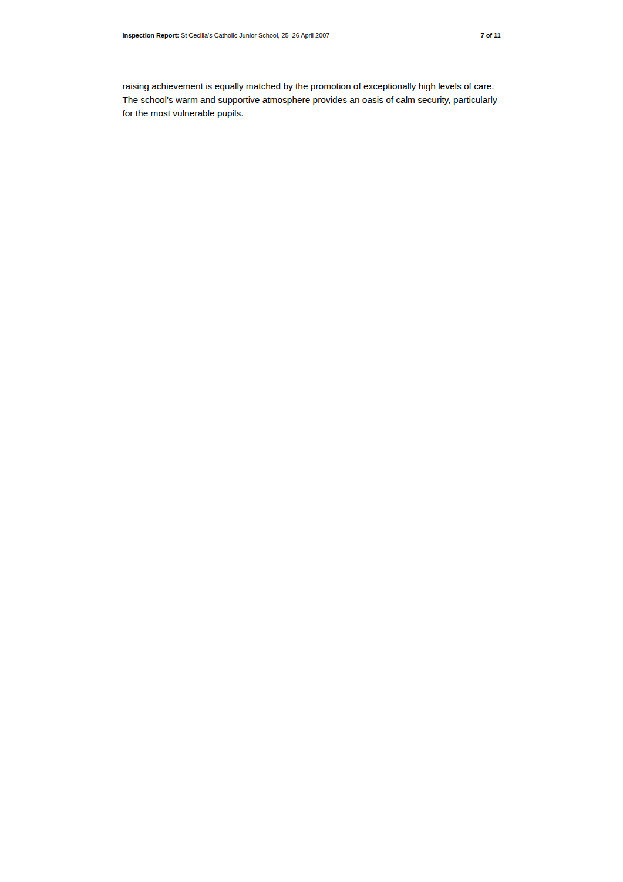Inspection Report: St Cecilia's Catholic Junior School, 25–26 April 2007
7 of 11
raising achievement is equally matched by the promotion of exceptionally high levels of care. The school's warm and supportive atmosphere provides an oasis of calm security, particularly for the most vulnerable pupils.